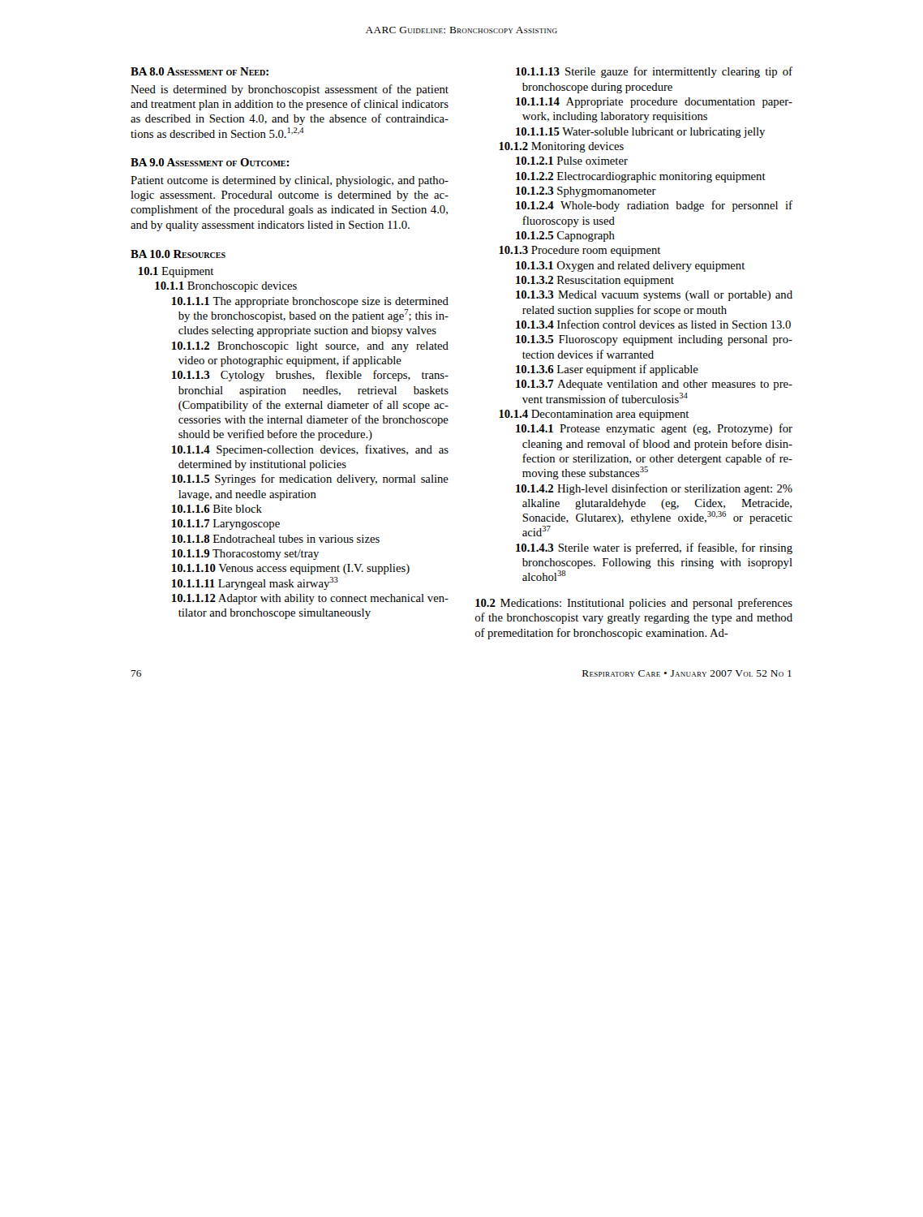AARC Guideline: Bronchoscopy Assisting
BA 8.0 Assessment of Need:
Need is determined by bronchoscopist assessment of the patient and treatment plan in addition to the presence of clinical indicators as described in Section 4.0, and by the absence of contraindications as described in Section 5.0.1,2,4
BA 9.0 Assessment of Outcome:
Patient outcome is determined by clinical, physiologic, and pathologic assessment. Procedural outcome is determined by the accomplishment of the procedural goals as indicated in Section 4.0, and by quality assessment indicators listed in Section 11.0.
BA 10.0 Resources
10.1 Equipment
10.1.1 Bronchoscopic devices
10.1.1.1 The appropriate bronchoscope size is determined by the bronchoscopist, based on the patient age7; this includes selecting appropriate suction and biopsy valves
10.1.1.2 Bronchoscopic light source, and any related video or photographic equipment, if applicable
10.1.1.3 Cytology brushes, flexible forceps, transbronchial aspiration needles, retrieval baskets (Compatibility of the external diameter of all scope accessories with the internal diameter of the bronchoscope should be verified before the procedure.)
10.1.1.4 Specimen-collection devices, fixatives, and as determined by institutional policies
10.1.1.5 Syringes for medication delivery, normal saline lavage, and needle aspiration
10.1.1.6 Bite block
10.1.1.7 Laryngoscope
10.1.1.8 Endotracheal tubes in various sizes
10.1.1.9 Thoracostomy set/tray
10.1.1.10 Venous access equipment (I.V. supplies)
10.1.1.11 Laryngeal mask airway33
10.1.1.12 Adaptor with ability to connect mechanical ventilator and bronchoscope simultaneously
10.1.1.13 Sterile gauze for intermittently clearing tip of bronchoscope during procedure
10.1.1.14 Appropriate procedure documentation paperwork, including laboratory requisitions
10.1.1.15 Water-soluble lubricant or lubricating jelly
10.1.2 Monitoring devices
10.1.2.1 Pulse oximeter
10.1.2.2 Electrocardiographic monitoring equipment
10.1.2.3 Sphygmomanometer
10.1.2.4 Whole-body radiation badge for personnel if fluoroscopy is used
10.1.2.5 Capnograph
10.1.3 Procedure room equipment
10.1.3.1 Oxygen and related delivery equipment
10.1.3.2 Resuscitation equipment
10.1.3.3 Medical vacuum systems (wall or portable) and related suction supplies for scope or mouth
10.1.3.4 Infection control devices as listed in Section 13.0
10.1.3.5 Fluoroscopy equipment including personal protection devices if warranted
10.1.3.6 Laser equipment if applicable
10.1.3.7 Adequate ventilation and other measures to prevent transmission of tuberculosis34
10.1.4 Decontamination area equipment
10.1.4.1 Protease enzymatic agent (eg, Protozyme) for cleaning and removal of blood and protein before disinfection or sterilization, or other detergent capable of removing these substances35
10.1.4.2 High-level disinfection or sterilization agent: 2% alkaline glutaraldehyde (eg, Cidex, Metracide, Sonacide, Glutarex), ethylene oxide,30,36 or peracetic acid37
10.1.4.3 Sterile water is preferred, if feasible, for rinsing bronchoscopes. Following this rinsing with isopropyl alcohol38
10.2 Medications: Institutional policies and personal preferences of the bronchoscopist vary greatly regarding the type and method of premeditation for bronchoscopic examination. Ad-
76 Respiratory Care • January 2007 Vol 52 No 1